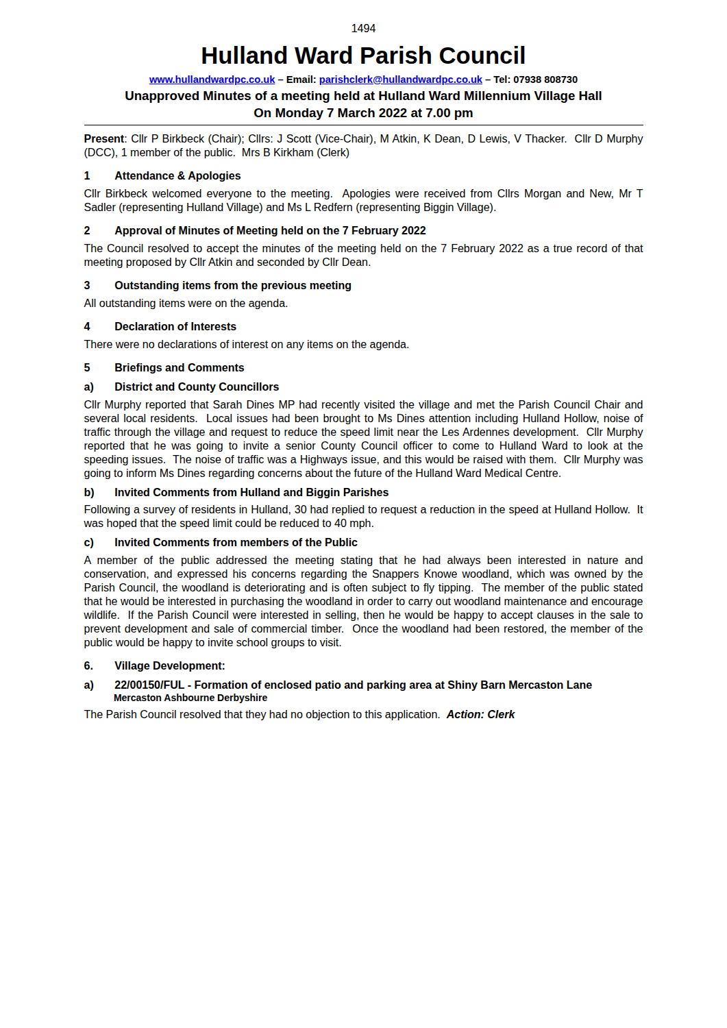1494
Hulland Ward Parish Council
www.hullandwardpc.co.uk – Email: parishclerk@hullandwardpc.co.uk – Tel: 07938 808730
Unapproved Minutes of a meeting held at Hulland Ward Millennium Village Hall
On Monday 7 March 2022 at 7.00 pm
Present: Cllr P Birkbeck (Chair); Cllrs: J Scott (Vice-Chair), M Atkin, K Dean, D Lewis, V Thacker. Cllr D Murphy (DCC), 1 member of the public. Mrs B Kirkham (Clerk)
1 Attendance & Apologies
Cllr Birkbeck welcomed everyone to the meeting. Apologies were received from Cllrs Morgan and New, Mr T Sadler (representing Hulland Village) and Ms L Redfern (representing Biggin Village).
2 Approval of Minutes of Meeting held on the 7 February 2022
The Council resolved to accept the minutes of the meeting held on the 7 February 2022 as a true record of that meeting proposed by Cllr Atkin and seconded by Cllr Dean.
3 Outstanding items from the previous meeting
All outstanding items were on the agenda.
4 Declaration of Interests
There were no declarations of interest on any items on the agenda.
5 Briefings and Comments
a) District and County Councillors
Cllr Murphy reported that Sarah Dines MP had recently visited the village and met the Parish Council Chair and several local residents. Local issues had been brought to Ms Dines attention including Hulland Hollow, noise of traffic through the village and request to reduce the speed limit near the Les Ardennes development. Cllr Murphy reported that he was going to invite a senior County Council officer to come to Hulland Ward to look at the speeding issues. The noise of traffic was a Highways issue, and this would be raised with them. Cllr Murphy was going to inform Ms Dines regarding concerns about the future of the Hulland Ward Medical Centre.
b) Invited Comments from Hulland and Biggin Parishes
Following a survey of residents in Hulland, 30 had replied to request a reduction in the speed at Hulland Hollow. It was hoped that the speed limit could be reduced to 40 mph.
c) Invited Comments from members of the Public
A member of the public addressed the meeting stating that he had always been interested in nature and conservation, and expressed his concerns regarding the Snappers Knowe woodland, which was owned by the Parish Council, the woodland is deteriorating and is often subject to fly tipping. The member of the public stated that he would be interested in purchasing the woodland in order to carry out woodland maintenance and encourage wildlife. If the Parish Council were interested in selling, then he would be happy to accept clauses in the sale to prevent development and sale of commercial timber. Once the woodland had been restored, the member of the public would be happy to invite school groups to visit.
6. Village Development:
a) 22/00150/FUL - Formation of enclosed patio and parking area at Shiny Barn Mercaston Lane
Mercaston Ashbourne Derbyshire
The Parish Council resolved that they had no objection to this application. Action: Clerk